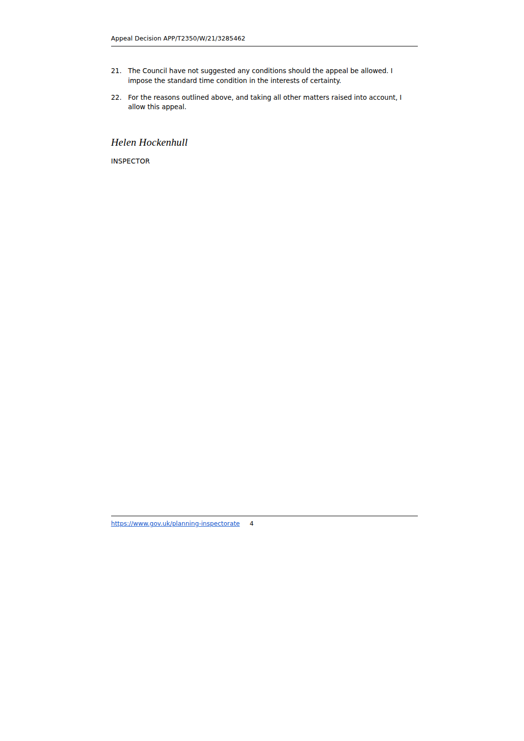Appeal Decision APP/T2350/W/21/3285462
21. The Council have not suggested any conditions should the appeal be allowed. I impose the standard time condition in the interests of certainty.
22. For the reasons outlined above, and taking all other matters raised into account, I allow this appeal.
Helen Hockenhull
INSPECTOR
https://www.gov.uk/planning-inspectorate 4